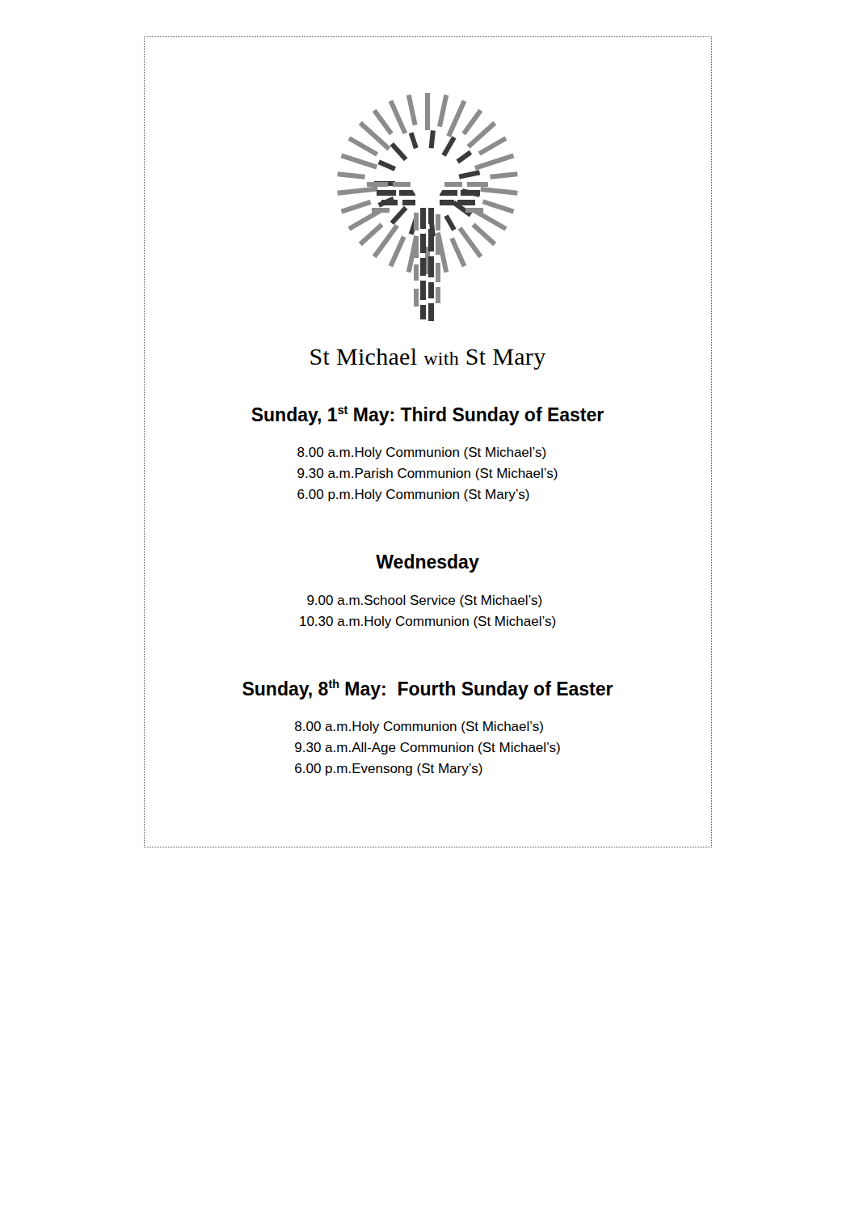St Michael with St Mary
Sunday, 1st May: Third Sunday of Easter
| 8.00 a.m. | Holy Communion (St Michael’s) |
| 9.30 a.m. | Parish Communion (St Michael’s) |
| 6.00 p.m. | Holy Communion (St Mary’s) |
Wednesday
| 9.00 a.m. | School Service (St Michael’s) |
| 10.30 a.m. | Holy Communion (St Michael’s) |
Sunday, 8th May: Fourth Sunday of Easter
| 8.00 a.m. | Holy Communion (St Michael’s) |
| 9.30 a.m. | All-Age Communion (St Michael’s) |
| 6.00 p.m. | Evensong (St Mary’s) |